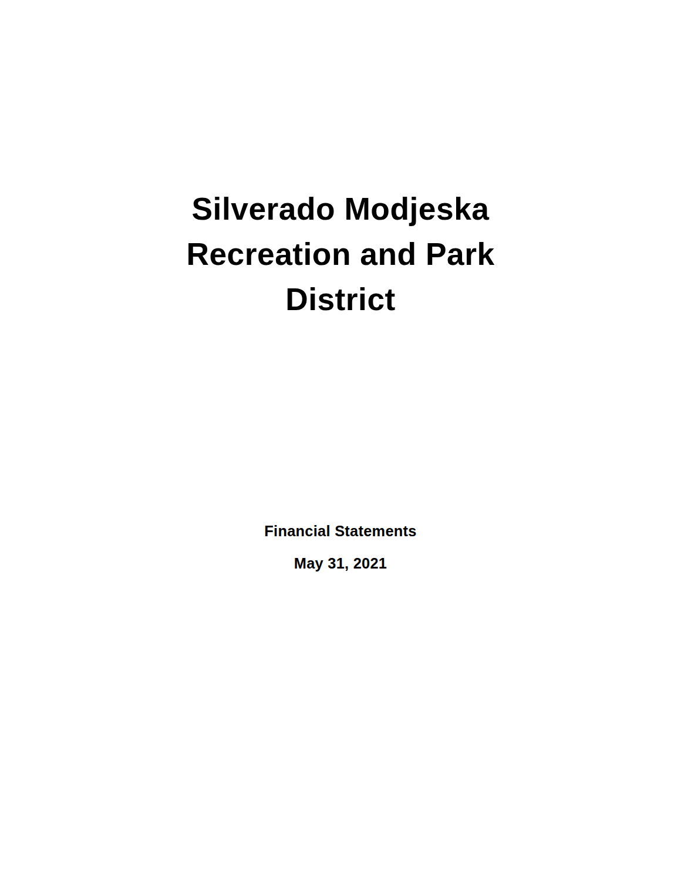Silverado Modjeska Recreation and Park District
Financial Statements
May 31, 2021